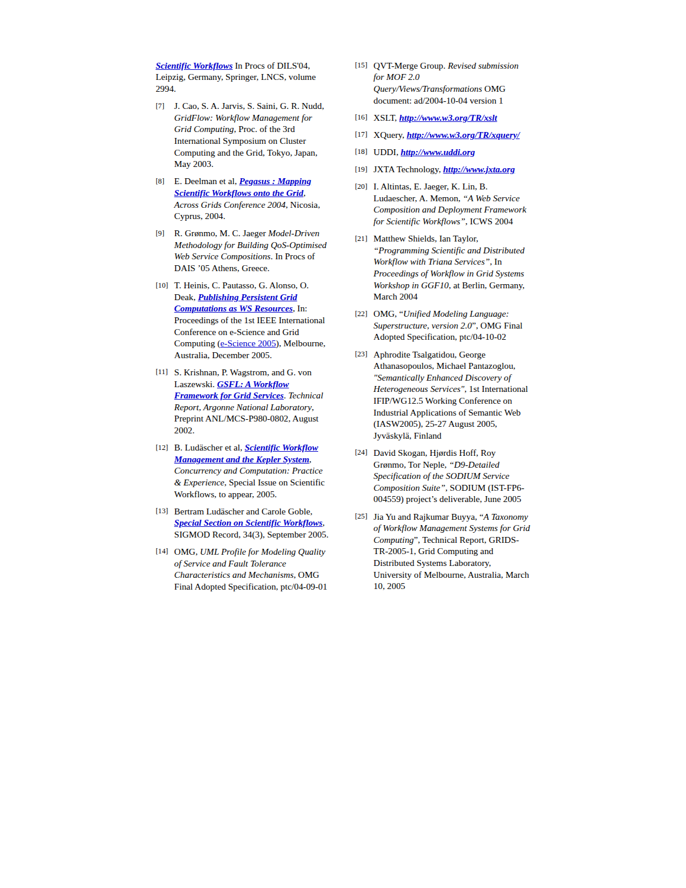Scientific Workflows In Procs of DILS'04, Leipzig, Germany, Springer, LNCS, volume 2994.
[7] J. Cao, S. A. Jarvis, S. Saini, G. R. Nudd, GridFlow: Workflow Management for Grid Computing, Proc. of the 3rd International Symposium on Cluster Computing and the Grid, Tokyo, Japan, May 2003.
[8] E. Deelman et al, Pegasus : Mapping Scientific Workflows onto the Grid, Across Grids Conference 2004, Nicosia, Cyprus, 2004.
[9] R. Grønmo, M. C. Jaeger Model-Driven Methodology for Building QoS-Optimised Web Service Compositions. In Procs of DAIS ’05 Athens, Greece.
[10] T. Heinis, C. Pautasso, G. Alonso, O. Deak, Publishing Persistent Grid Computations as WS Resources, In: Proceedings of the 1st IEEE International Conference on e-Science and Grid Computing (e-Science 2005), Melbourne, Australia, December 2005.
[11] S. Krishnan, P. Wagstrom, and G. von Laszewski. GSFL: A Workflow Framework for Grid Services. Technical Report, Argonne National Laboratory, Preprint ANL/MCS-P980-0802, August 2002.
[12] B. Ludäscher et al, Scientific Workflow Management and the Kepler System, Concurrency and Computation: Practice & Experience, Special Issue on Scientific Workflows, to appear, 2005.
[13] Bertram Ludäscher and Carole Goble, Special Section on Scientific Workflows, SIGMOD Record, 34(3), September 2005.
[14] OMG, UML Profile for Modeling Quality of Service and Fault Tolerance Characteristics and Mechanisms, OMG Final Adopted Specification, ptc/04-09-01
[15] QVT-Merge Group. Revised submission for MOF 2.0 Query/Views/Transformations OMG document: ad/2004-10-04 version 1
[16] XSLT, http://www.w3.org/TR/xslt
[17] XQuery, http://www.w3.org/TR/xquery/
[18] UDDI, http://www.uddi.org
[19] JXTA Technology, http://www.jxta.org
[20] I. Altintas, E. Jaeger, K. Lin, B. Ludaescher, A. Memon, “A Web Service Composition and Deployment Framework for Scientific Workflows”, ICWS 2004
[21] Matthew Shields, Ian Taylor, “Programming Scientific and Distributed Workflow with Triana Services”, In Proceedings of Workflow in Grid Systems Workshop in GGF10, at Berlin, Germany, March 2004
[22] OMG, “Unified Modeling Language: Superstructure, version 2.0”, OMG Final Adopted Specification, ptc/04-10-02
[23] Aphrodite Tsalgatidou, George Athanasopoulos, Michael Pantazoglou, "Semantically Enhanced Discovery of Heterogeneous Services", 1st International IFIP/WG12.5 Working Conference on Industrial Applications of Semantic Web (IASW2005), 25-27 August 2005, Jyväskylä, Finland
[24] David Skogan, Hjørdis Hoff, Roy Grønmo, Tor Neple, “D9-Detailed Specification of the SODIUM Service Composition Suite”, SODIUM (IST-FP6-004559) project’s deliverable, June 2005
[25] Jia Yu and Rajkumar Buyya, “A Taxonomy of Workflow Management Systems for Grid Computing”, Technical Report, GRIDS-TR-2005-1, Grid Computing and Distributed Systems Laboratory, University of Melbourne, Australia, March 10, 2005